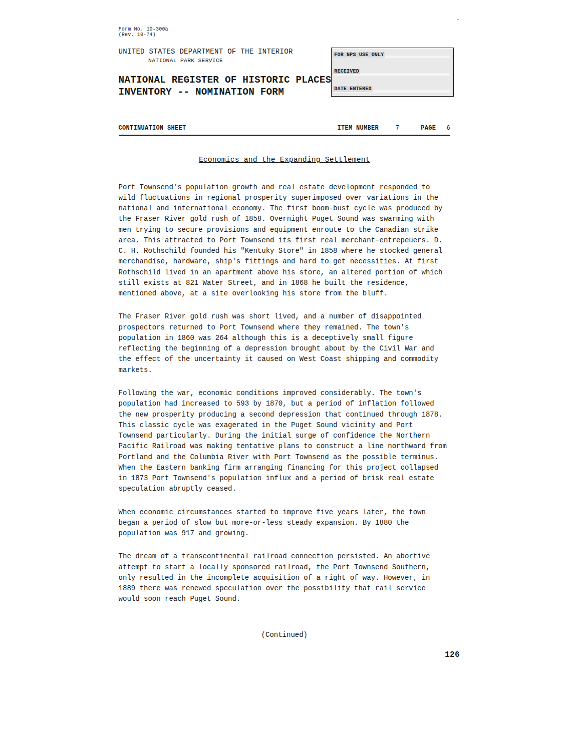.
Form No. 10-300a
(Rev. 10-74)
UNITED STATES DEPARTMENT OF THE INTERIOR
NATIONAL PARK SERVICE
NATIONAL REGISTER OF HISTORIC PLACES
INVENTORY -- NOMINATION FORM
FOR NPS USE ONLY
RECEIVED
DATE ENTERED
CONTINUATION SHEET ITEM NUMBER 7 PAGE 6
Economics and the Expanding Settlement
Port Townsend's population growth and real estate development responded to wild fluctuations in regional prosperity superimposed over variations in the national and international economy. The first boom-bust cycle was produced by the Fraser River gold rush of 1858. Overnight Puget Sound was swarming with men trying to secure provisions and equipment enroute to the Canadian strike area. This attracted to Port Townsend its first real merchant-entrepeuers. D. C. H. Rothschild founded his "Kentuky Store" in 1858 where he stocked general merchandise, hardware, ship's fittings and hard to get necessities. At first Rothschild lived in an apartment above his store, an altered portion of which still exists at 821 Water Street, and in 1868 he built the residence, mentioned above, at a site overlooking his store from the bluff.
The Fraser River gold rush was short lived, and a number of disappointed prospectors returned to Port Townsend where they remained. The town's population in 1860 was 264 although this is a deceptively small figure reflecting the beginning of a depression brought about by the Civil War and the effect of the uncertainty it caused on West Coast shipping and commodity markets.
Following the war, economic conditions improved considerably. The town's population had increased to 593 by 1870, but a period of inflation followed the new prosperity producing a second depression that continued through 1878. This classic cycle was exagerated in the Puget Sound vicinity and Port Townsend particularly. During the initial surge of confidence the Northern Pacific Railroad was making tentative plans to construct a line northward from Portland and the Columbia River with Port Townsend as the possible terminus. When the Eastern banking firm arranging financing for this project collapsed in 1873 Port Townsend's population influx and a period of brisk real estate speculation abruptly ceased.
When economic circumstances started to improve five years later, the town began a period of slow but more-or-less steady expansion. By 1880 the population was 917 and growing.
The dream of a transcontinental railroad connection persisted. An abortive attempt to start a locally sponsored railroad, the Port Townsend Southern, only resulted in the incomplete acquisition of a right of way. However, in 1889 there was renewed speculation over the possibility that rail service would soon reach Puget Sound.
(Continued)
126